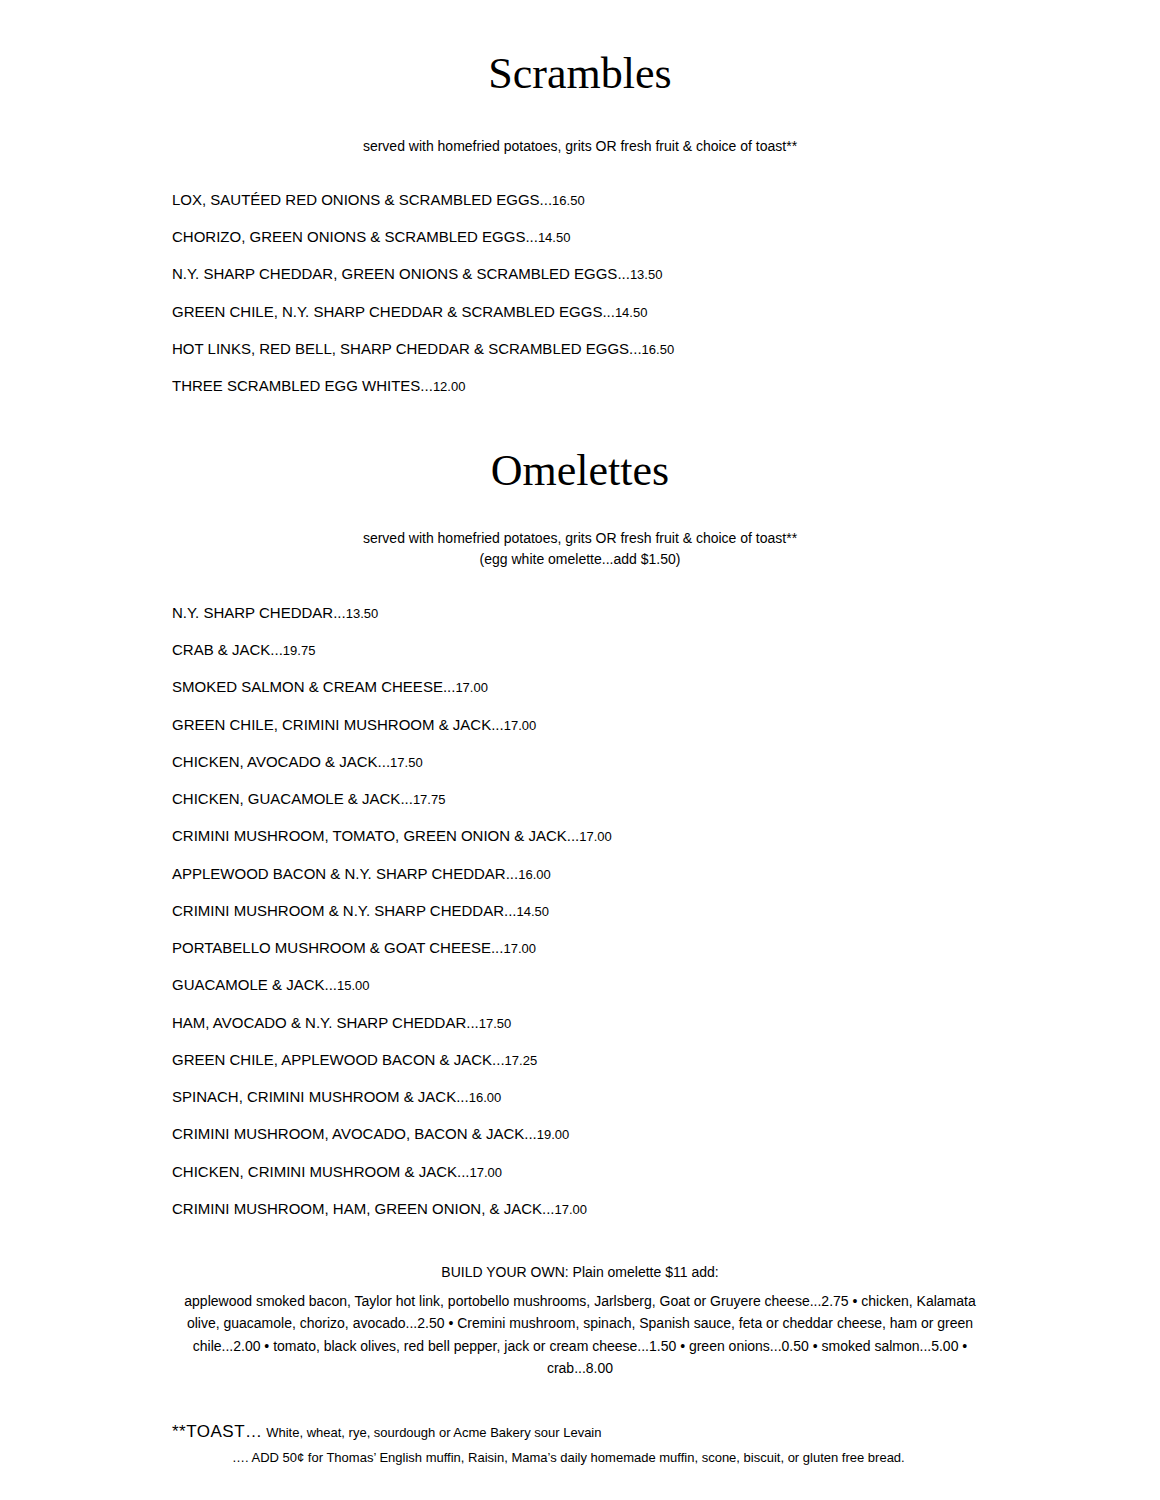Scrambles
served with homefried potatoes, grits OR fresh fruit & choice of toast**
LOX, SAUTÉED RED ONIONS & SCRAMBLED EGGS...16.50
CHORIZO, GREEN ONIONS & SCRAMBLED EGGS...14.50
N.Y. SHARP CHEDDAR, GREEN ONIONS & SCRAMBLED EGGS...13.50
GREEN CHILE, N.Y. SHARP CHEDDAR & SCRAMBLED EGGS...14.50
HOT LINKS, RED BELL, SHARP CHEDDAR & SCRAMBLED EGGS...16.50
THREE SCRAMBLED EGG WHITES...12.00
Omelettes
served with homefried potatoes, grits OR fresh fruit & choice of toast** (egg white omelette...add $1.50)
N.Y. SHARP CHEDDAR...13.50
CRAB & JACK...19.75
SMOKED SALMON & CREAM CHEESE...17.00
GREEN CHILE, CRIMINI MUSHROOM & JACK...17.00
CHICKEN, AVOCADO & JACK...17.50
CHICKEN, GUACAMOLE & JACK...17.75
CRIMINI MUSHROOM, TOMATO, GREEN ONION & JACK...17.00
APPLEWOOD BACON & N.Y. SHARP CHEDDAR...16.00
CRIMINI MUSHROOM & N.Y. SHARP CHEDDAR...14.50
PORTABELLO MUSHROOM & GOAT CHEESE...17.00
GUACAMOLE & JACK...15.00
HAM, AVOCADO & N.Y. SHARP CHEDDAR...17.50
GREEN CHILE, APPLEWOOD BACON & JACK...17.25
SPINACH, CRIMINI MUSHROOM & JACK...16.00
CRIMINI MUSHROOM, AVOCADO, BACON & JACK...19.00
CHICKEN, CRIMINI MUSHROOM & JACK...17.00
CRIMINI MUSHROOM, HAM, GREEN ONION, & JACK...17.00
BUILD YOUR OWN: Plain omelette $11 add:
applewood smoked bacon, Taylor hot link, portobello mushrooms, Jarlsberg, Goat or Gruyere cheese...2.75 • chicken, Kalamata olive, guacamole, chorizo, avocado...2.50 • Cremini mushroom, spinach, Spanish sauce, feta or cheddar cheese, ham or green chile...2.00 • tomato, black olives, red bell pepper, jack or cream cheese...1.50 • green onions...0.50 • smoked salmon...5.00 • crab...8.00
**TOAST… White, wheat, rye, sourdough or Acme Bakery sour Levain …. ADD 50¢ for Thomas’ English muffin, Raisin, Mama’s daily homemade muffin, scone, biscuit, or gluten free bread.